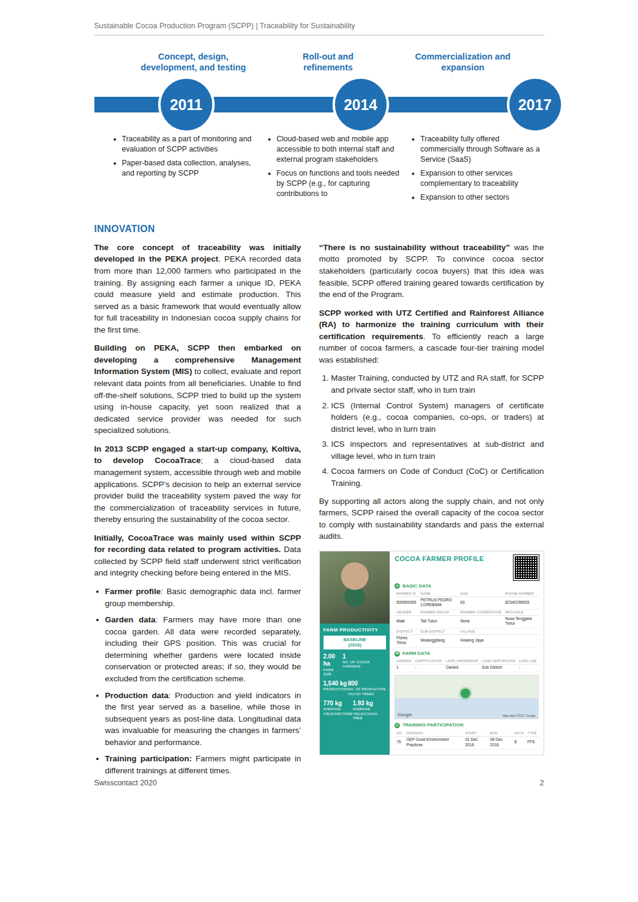Sustainable Cocoa Production Program (SCPP) | Traceability for Sustainability
Concept, design,
development, and testing
Roll-out and
refinements
Commercialization and
expansion
2011
2014
2017
Traceability as a part of monitoring and evaluation of SCPP activities
Paper-based data collection, analyses, and reporting by SCPP
Cloud-based web and mobile app accessible to both internal staff and external program stakeholders
Focus on functions and tools needed by SCPP (e.g., for capturing contributions to
Traceability fully offered commercially through Software as a Service (SaaS)
Expansion to other services complementary to traceability
Expansion to other sectors
INNOVATION
The core concept of traceability was initially developed in the PEKA project. PEKA recorded data from more than 12,000 farmers who participated in the training. By assigning each farmer a unique ID, PEKA could measure yield and estimate production. This served as a basic framework that would eventually allow for full traceability in Indonesian cocoa supply chains for the first time.
Building on PEKA, SCPP then embarked on developing a comprehensive Management Information System (MIS) to collect, evaluate and report relevant data points from all beneficiaries. Unable to find off-the-shelf solutions, SCPP tried to build up the system using in-house capacity, yet soon realized that a dedicated service provider was needed for such specialized solutions.
In 2013 SCPP engaged a start-up company, Koltiva, to develop CocoaTrace; a cloud-based data management system, accessible through web and mobile applications. SCPP’s decision to help an external service provider build the traceability system paved the way for the commercialization of traceability services in future, thereby ensuring the sustainability of the cocoa sector.
Initially, CocoaTrace was mainly used within SCPP for recording data related to program activities. Data collected by SCPP field staff underwent strict verification and integrity checking before being entered in the MIS.
Farmer profile: Basic demographic data incl. farmer group membership.
Garden data: Farmers may have more than one cocoa garden. All data were recorded separately, including their GPS position. This was crucial for determining whether gardens were located inside conservation or protected areas; if so, they would be excluded from the certification scheme.
Production data: Production and yield indicators in the first year served as a baseline, while those in subsequent years as post-line data. Longitudinal data was invaluable for measuring the changes in farmers’ behavior and performance.
Training participation: Farmers might participate in different trainings at different times.
“There is no sustainability without traceability” was the motto promoted by SCPP. To convince cocoa sector stakeholders (particularly cocoa buyers) that this idea was feasible, SCPP offered training geared towards certification by the end of the Program.
SCPP worked with UTZ Certified and Rainforest Alliance (RA) to harmonize the training curriculum with their certification requirements. To efficiently reach a large number of cocoa farmers, a cascade four-tier training model was established:
Master Training, conducted by UTZ and RA staff, for SCPP and private sector staff, who in turn train
ICS (Internal Control System) managers of certificate holders (e.g., cocoa companies, co-ops, or traders) at district level, who in turn train
ICS inspectors and representatives at sub-district and village level, who in turn train
Cocoa farmers on Code of Conduct (CoC) or Certification Training.
By supporting all actors along the supply chain, and not only farmers, SCPP raised the overall capacity of the cocoa sector to comply with sustainability standards and pass the external audits.
FARM PRODUCTIVITY
BASELINE
(2016)
2.00 ha
FARM SIZE
1
NO. OF COCOA GARDENS
1,540 kg
PRODUCTION
800
NO. OF PRODUCTIVE CACAO TREES
770 kg
AVERAGE YIELD/HECTARE
1.93 kg
AVERAGE YIELD/CACAO TREE
COCOA FARMER PROFILE
A BASIC DATA
| FARMER ID | NAME | AGE | PHONE NUMBER |
| --- | --- | --- | --- |
| 530600065 | PETRUS PEDRO COREBIMA | 63 | 82340295693 |
| GENDER | FARMER GROUP | FARMER COOPERATIVE | PROVINCE |
| Male | Tali Tulun | None | Nusa Tenggara Timur |
| DISTRICT | SUB DISTRICT | VILLAGE | |
| Flores Timur | Wulanggitang | Hokeng Jaya | |
B FARM DATA
| GARDEN | CERTIFICATION | LAND OWNERSHIP | LAND CERTIFICATE | LAND USE |
| --- | --- | --- | --- | --- |
| 1 | - | Owned | Sub District | - |
Google
Map data ©2017 Google
C TRAINING PARTICIPATION
| NO. | TRAINING | START | END | DAYS | TYPE |
| --- | --- | --- | --- | --- | --- |
| 79. | GEP Good Environment Practices | 01 Dec 2016 | 08 Dec 2016 | 8 | FFS |
Swisscontact 2020
2